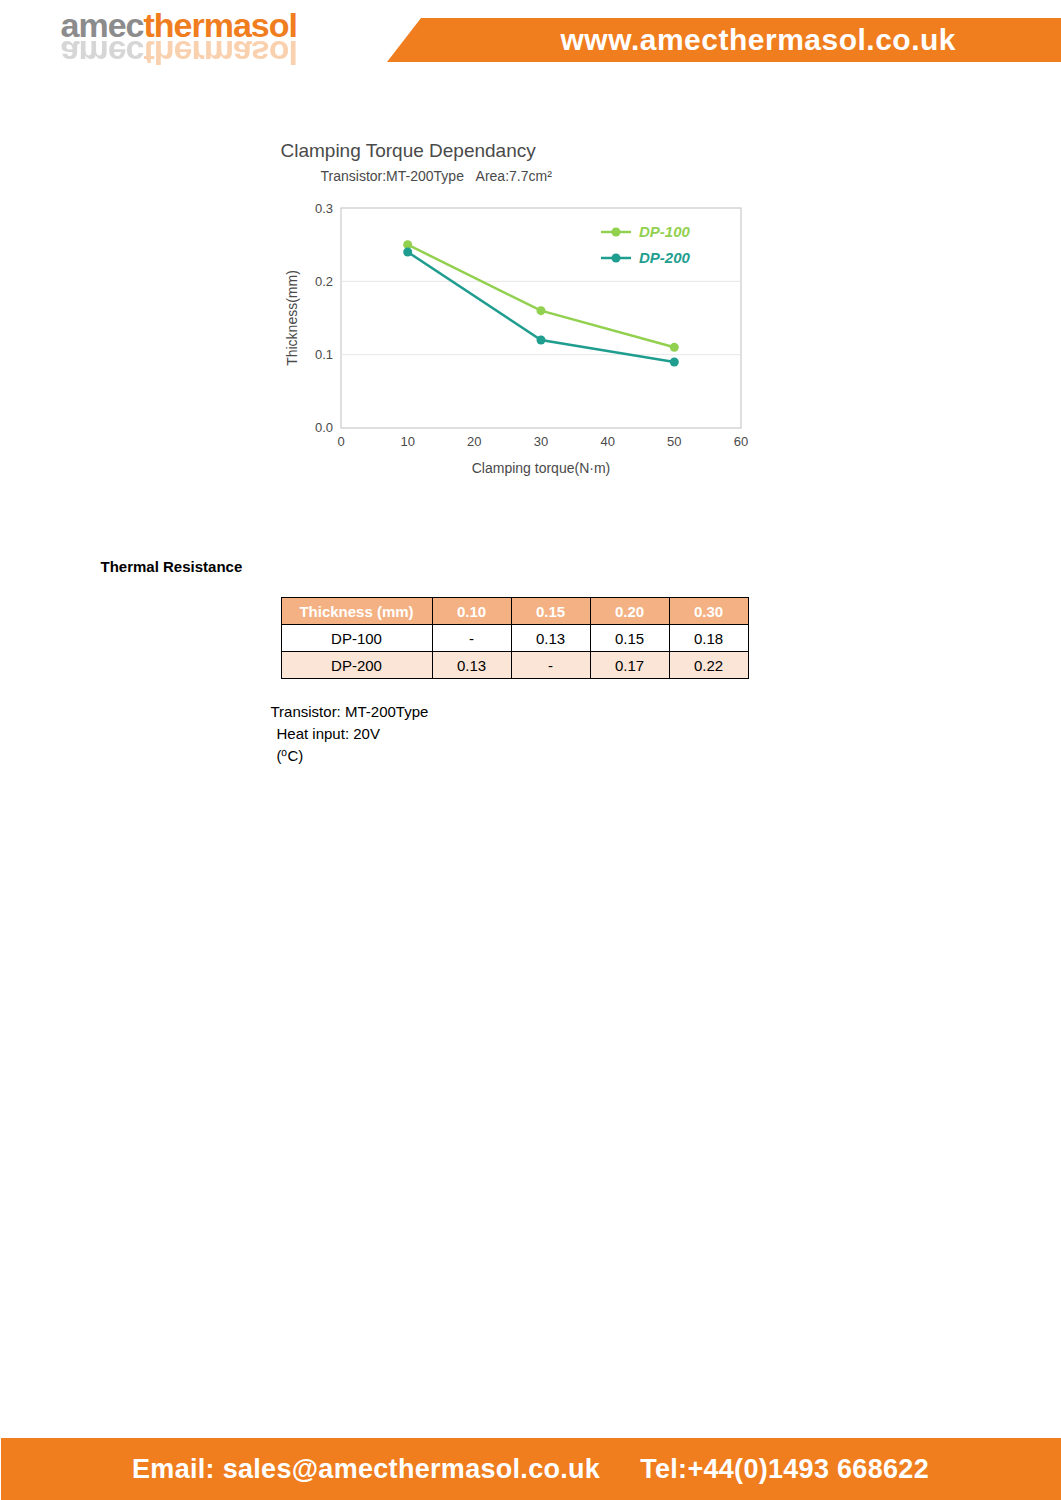www.amecthermasol.co.uk
amec thermasol
amec thermasol
Clamping Torque Dependancy
Transistor:MT-200Type Area:7.7cm²
0.0 0.1 0.2 0.3 0 10 20 30 40 50 60 Clamping torque(N·m) Thickness(mm) DP-100 DP-200
Thermal Resistance
| Thickness (mm) | 0.10 | 0.15 | 0.20 | 0.30 |
| --- | --- | --- | --- | --- |
| DP-100 | - | 0.13 | 0.15 | 0.18 |
| DP-200 | 0.13 | - | 0.17 | 0.22 |
Transistor: MT-200Type
Heat input: 20V
(⁰C)
Email: sales@amecthermasol.co.uk Tel:+44(0)1493 668622